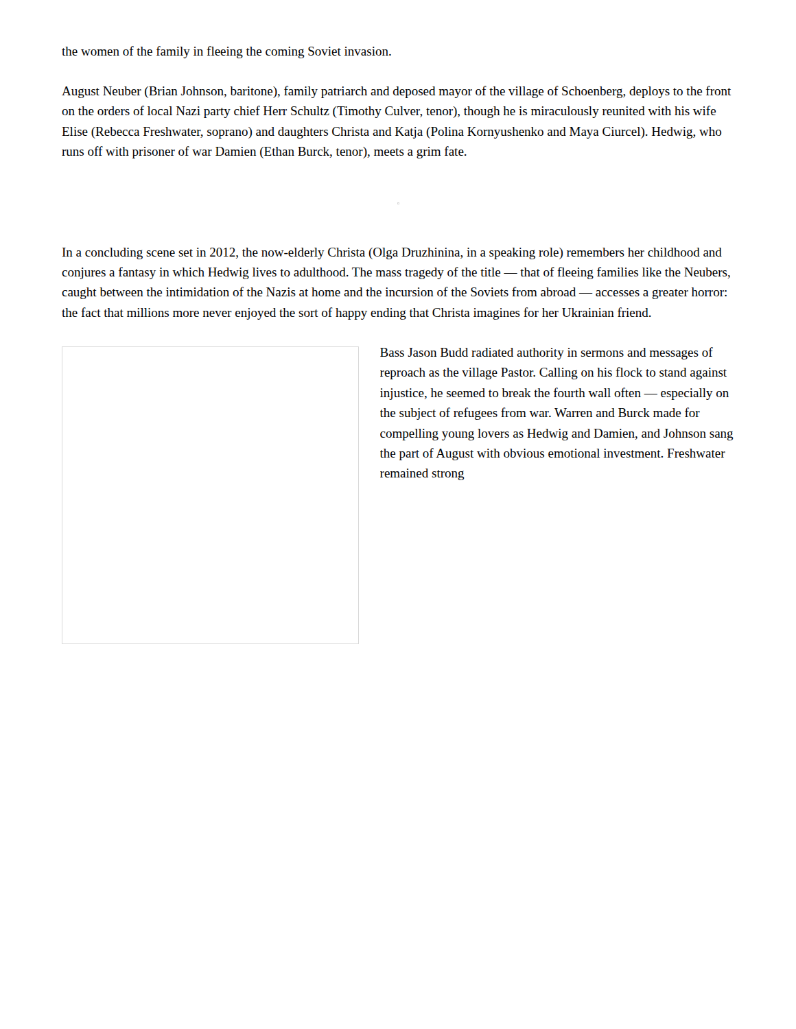the women of the family in fleeing the coming Soviet invasion.
August Neuber (Brian Johnson, baritone), family patriarch and deposed mayor of the village of Schoenberg, deploys to the front on the orders of local Nazi party chief Herr Schultz (Timothy Culver, tenor), though he is miraculously reunited with his wife Elise (Rebecca Freshwater, soprano) and daughters Christa and Katja (Polina Kornyushenko and Maya Ciurcel). Hedwig, who runs off with prisoner of war Damien (Ethan Burck, tenor), meets a grim fate.
In a concluding scene set in 2012, the now-elderly Christa (Olga Druzhinina, in a speaking role) remembers her childhood and conjures a fantasy in which Hedwig lives to adulthood. The mass tragedy of the title — that of fleeing families like the Neubers, caught between the intimidation of the Nazis at home and the incursion of the Soviets from abroad — accesses a greater horror: the fact that millions more never enjoyed the sort of happy ending that Christa imagines for her Ukrainian friend.
Bass Jason Budd radiated authority in sermons and messages of reproach as the village Pastor. Calling on his flock to stand against injustice, he seemed to break the fourth wall often — especially on the subject of refugees from war. Warren and Burck made for compelling young lovers as Hedwig and Damien, and Johnson sang the part of August with obvious emotional investment. Freshwater remained strong